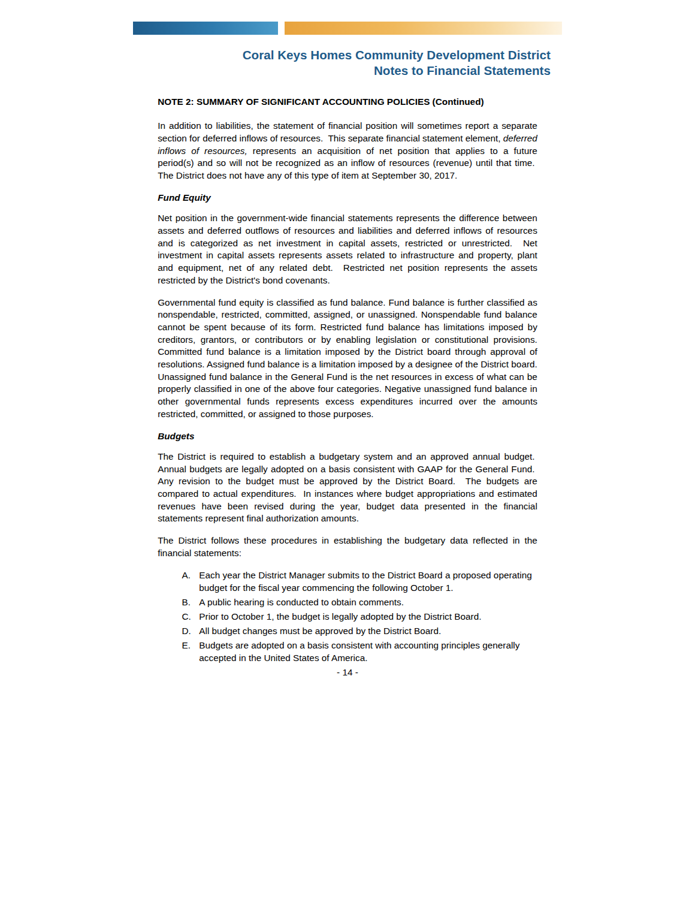Coral Keys Homes Community Development District
Notes to Financial Statements
NOTE 2: SUMMARY OF SIGNIFICANT ACCOUNTING POLICIES (Continued)
In addition to liabilities, the statement of financial position will sometimes report a separate section for deferred inflows of resources. This separate financial statement element, deferred inflows of resources, represents an acquisition of net position that applies to a future period(s) and so will not be recognized as an inflow of resources (revenue) until that time. The District does not have any of this type of item at September 30, 2017.
Fund Equity
Net position in the government-wide financial statements represents the difference between assets and deferred outflows of resources and liabilities and deferred inflows of resources and is categorized as net investment in capital assets, restricted or unrestricted. Net investment in capital assets represents assets related to infrastructure and property, plant and equipment, net of any related debt. Restricted net position represents the assets restricted by the District's bond covenants.
Governmental fund equity is classified as fund balance. Fund balance is further classified as nonspendable, restricted, committed, assigned, or unassigned. Nonspendable fund balance cannot be spent because of its form. Restricted fund balance has limitations imposed by creditors, grantors, or contributors or by enabling legislation or constitutional provisions. Committed fund balance is a limitation imposed by the District board through approval of resolutions. Assigned fund balance is a limitation imposed by a designee of the District board. Unassigned fund balance in the General Fund is the net resources in excess of what can be properly classified in one of the above four categories. Negative unassigned fund balance in other governmental funds represents excess expenditures incurred over the amounts restricted, committed, or assigned to those purposes.
Budgets
The District is required to establish a budgetary system and an approved annual budget. Annual budgets are legally adopted on a basis consistent with GAAP for the General Fund. Any revision to the budget must be approved by the District Board. The budgets are compared to actual expenditures. In instances where budget appropriations and estimated revenues have been revised during the year, budget data presented in the financial statements represent final authorization amounts.
The District follows these procedures in establishing the budgetary data reflected in the financial statements:
A. Each year the District Manager submits to the District Board a proposed operating budget for the fiscal year commencing the following October 1.
B. A public hearing is conducted to obtain comments.
C. Prior to October 1, the budget is legally adopted by the District Board.
D. All budget changes must be approved by the District Board.
E. Budgets are adopted on a basis consistent with accounting principles generally accepted in the United States of America.
- 14 -